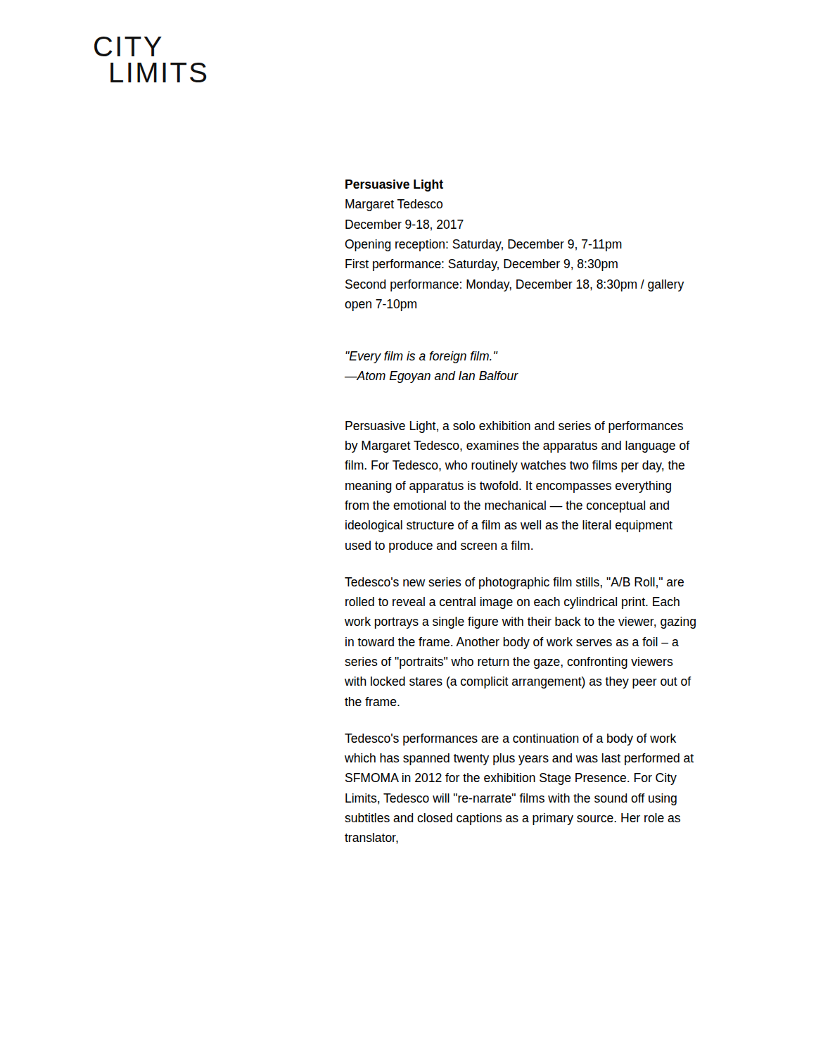CITY LIMITS
Persuasive Light
Margaret Tedesco
December 9-18, 2017
Opening reception: Saturday, December 9, 7-11pm
First performance: Saturday, December 9, 8:30pm
Second performance: Monday, December 18, 8:30pm / gallery open 7-10pm
"Every film is a foreign film."
—Atom Egoyan and Ian Balfour
Persuasive Light, a solo exhibition and series of performances by Margaret Tedesco, examines the apparatus and language of film. For Tedesco, who routinely watches two films per day, the meaning of apparatus is twofold. It encompasses everything from the emotional to the mechanical — the conceptual and ideological structure of a film as well as the literal equipment used to produce and screen a film.
Tedesco's new series of photographic film stills, "A/B Roll," are rolled to reveal a central image on each cylindrical print. Each work portrays a single figure with their back to the viewer, gazing in toward the frame. Another body of work serves as a foil – a series of "portraits" who return the gaze, confronting viewers with locked stares (a complicit arrangement) as they peer out of the frame.
Tedesco's performances are a continuation of a body of work which has spanned twenty plus years and was last performed at SFMOMA in 2012 for the exhibition Stage Presence. For City Limits, Tedesco will "re-narrate" films with the sound off using subtitles and closed captions as a primary source. Her role as translator,